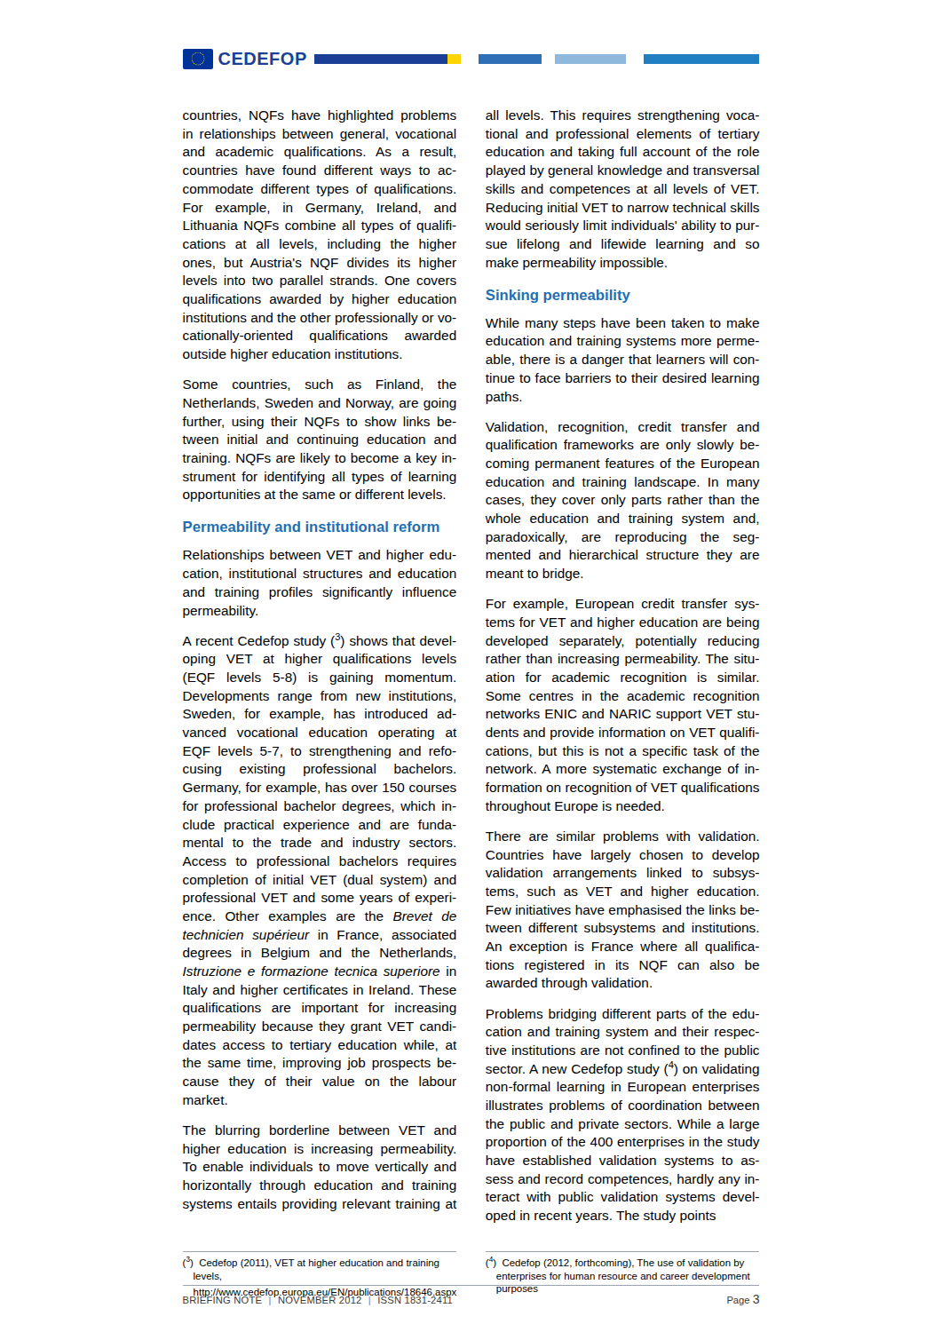CEDEFOP
countries, NQFs have highlighted problems in relationships between general, vocational and academic qualifications. As a result, countries have found different ways to accommodate different types of qualifications. For example, in Germany, Ireland, and Lithuania NQFs combine all types of qualifications at all levels, including the higher ones, but Austria's NQF divides its higher levels into two parallel strands. One covers qualifications awarded by higher education institutions and the other professionally or vocationally-oriented qualifications awarded outside higher education institutions.
Some countries, such as Finland, the Netherlands, Sweden and Norway, are going further, using their NQFs to show links between initial and continuing education and training. NQFs are likely to become a key instrument for identifying all types of learning opportunities at the same or different levels.
Permeability and institutional reform
Relationships between VET and higher education, institutional structures and education and training profiles significantly influence permeability.
A recent Cedefop study (3) shows that developing VET at higher qualifications levels (EQF levels 5-8) is gaining momentum. Developments range from new institutions, Sweden, for example, has introduced advanced vocational education operating at EQF levels 5-7, to strengthening and refocusing existing professional bachelors. Germany, for example, has over 150 courses for professional bachelor degrees, which include practical experience and are fundamental to the trade and industry sectors. Access to professional bachelors requires completion of initial VET (dual system) and professional VET and some years of experience. Other examples are the Brevet de technicien supérieur in France, associated degrees in Belgium and the Netherlands, Istruzione e formazione tecnica superiore in Italy and higher certificates in Ireland. These qualifications are important for increasing permeability because they grant VET candidates access to tertiary education while, at the same time, improving job prospects because they of their value on the labour market.
The blurring borderline between VET and higher education is increasing permeability. To enable individuals to move vertically and horizontally through education and training systems entails providing relevant training at all levels. This requires strengthening vocational and professional elements of tertiary education and taking full account of the role played by general knowledge and transversal skills and competences at all levels of VET. Reducing initial VET to narrow technical skills would seriously limit individuals' ability to pursue lifelong and lifewide learning and so make permeability impossible.
Sinking permeability
While many steps have been taken to make education and training systems more permeable, there is a danger that learners will continue to face barriers to their desired learning paths.
Validation, recognition, credit transfer and qualification frameworks are only slowly becoming permanent features of the European education and training landscape. In many cases, they cover only parts rather than the whole education and training system and, paradoxically, are reproducing the segmented and hierarchical structure they are meant to bridge.
For example, European credit transfer systems for VET and higher education are being developed separately, potentially reducing rather than increasing permeability. The situation for academic recognition is similar. Some centres in the academic recognition networks ENIC and NARIC support VET students and provide information on VET qualifications, but this is not a specific task of the network. A more systematic exchange of information on recognition of VET qualifications throughout Europe is needed.
There are similar problems with validation. Countries have largely chosen to develop validation arrangements linked to subsystems, such as VET and higher education. Few initiatives have emphasised the links between different subsystems and institutions. An exception is France where all qualifications registered in its NQF can also be awarded through validation.
Problems bridging different parts of the education and training system and their respective institutions are not confined to the public sector. A new Cedefop study (4) on validating non-formal learning in European enterprises illustrates problems of coordination between the public and private sectors. While a large proportion of the 400 enterprises in the study have established validation systems to assess and record competences, hardly any interact with public validation systems developed in recent years. The study points
(3) Cedefop (2011), VET at higher education and training levels,
http://www.cedefop.europa.eu/EN/publications/18646.aspx
(4) Cedefop (2012, forthcoming), The use of validation by enterprises for human resource and career development purposes
BRIEFING NOTE | NOVEMBER 2012 | ISSN 1831-2411
Page 3